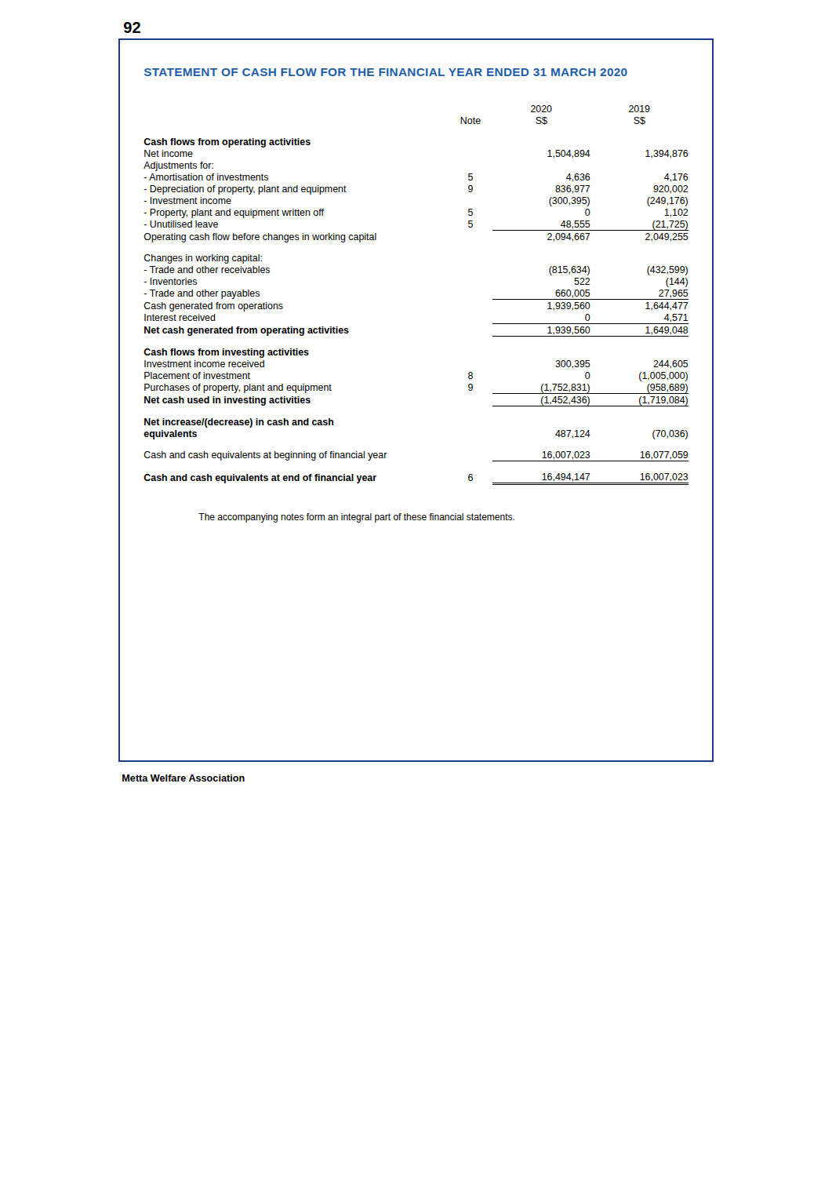92
STATEMENT OF CASH FLOW FOR THE FINANCIAL YEAR ENDED 31 MARCH 2020
| | | 2020 | 2019 |
| | Note | S$ | S$ |
| Cash flows from operating activities | | | |
| Net income | | 1,504,894 | 1,394,876 |
| Adjustments for: | | | |
| - Amortisation of investments | 5 | 4,636 | 4,176 |
| - Depreciation of property, plant and equipment | 9 | 836,977 | 920,002 |
| - Investment income | | (300,395) | (249,176) |
| - Property, plant and equipment written off | 5 | 0 | 1,102 |
| - Unutilised leave | 5 | 48,555 | (21,725) |
| Operating cash flow before changes in working capital | | 2,094,667 | 2,049,255 |
| Changes in working capital: | | | |
| - Trade and other receivables | | (815,634) | (432,599) |
| - Inventories | | 522 | (144) |
| - Trade and other payables | | 660,005 | 27,965 |
| Cash generated from operations | | 1,939,560 | 1,644,477 |
| Interest received | | 0 | 4,571 |
| Net cash generated from operating activities | | 1,939,560 | 1,649,048 |
| Cash flows from investing activities | | | |
| Investment income received | | 300,395 | 244,605 |
| Placement of investment | 8 | 0 | (1,005,000) |
| Purchases of property, plant and equipment | 9 | (1,752,831) | (958,689) |
| Net cash used in investing activities | | (1,452,436) | (1,719,084) |
| Net increase/(decrease) in cash and cash | | | |
| equivalents | | 487,124 | (70,036) |
| Cash and cash equivalents at beginning of financial year | | 16,007,023 | 16,077,059 |
| Cash and cash equivalents at end of financial year | 6 | 16,494,147 | 16,007,023 |
The accompanying notes form an integral part of these financial statements.
Metta Welfare Association